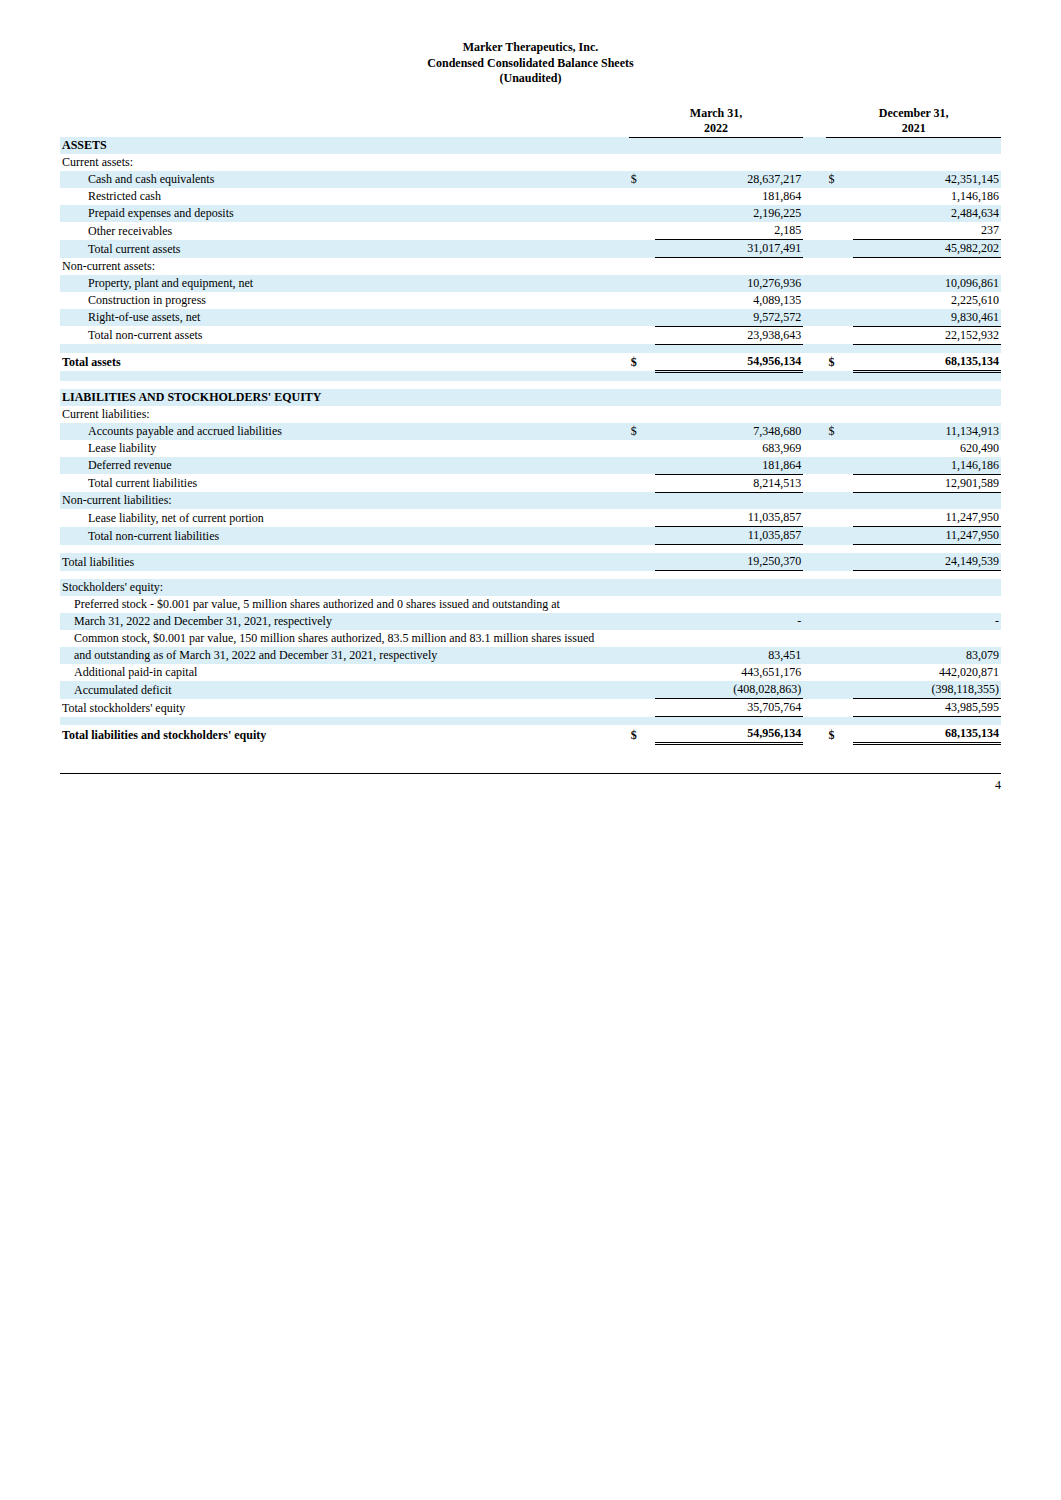Marker Therapeutics, Inc.
Condensed Consolidated Balance Sheets
(Unaudited)
| | | March 31, 2022 | | December 31, 2021 |
| ASSETS | | | | | | |
| Current assets: | | | | | | |
| Cash and cash equivalents | | $ | 28,637,217 | | $ | 42,351,145 |
| Restricted cash | | | 181,864 | | | 1,146,186 |
| Prepaid expenses and deposits | | | 2,196,225 | | | 2,484,634 |
| Other receivables | | | 2,185 | | | 237 |
| Total current assets | | | 31,017,491 | | | 45,982,202 |
| Non-current assets: | | | | | | |
| Property, plant and equipment, net | | | 10,276,936 | | | 10,096,861 |
| Construction in progress | | | 4,089,135 | | | 2,225,610 |
| Right-of-use assets, net | | | 9,572,572 | | | 9,830,461 |
| Total non-current assets | | | 23,938,643 | | | 22,152,932 |
| Total assets | | $ | 54,956,134 | | $ | 68,135,134 |
| LIABILITIES AND STOCKHOLDERS' EQUITY | | | | | | |
| Current liabilities: | | | | | | |
| Accounts payable and accrued liabilities | | $ | 7,348,680 | | $ | 11,134,913 |
| Lease liability | | | 683,969 | | | 620,490 |
| Deferred revenue | | | 181,864 | | | 1,146,186 |
| Total current liabilities | | | 8,214,513 | | | 12,901,589 |
| Non-current liabilities: | | | | | | |
| Lease liability, net of current portion | | | 11,035,857 | | | 11,247,950 |
| Total non-current liabilities | | | 11,035,857 | | | 11,247,950 |
| Total liabilities | | | 19,250,370 | | | 24,149,539 |
| Stockholders' equity: | | | | | | |
| Preferred stock - $0.001 par value, 5 million shares authorized and 0 shares issued and outstanding at | | | | | | |
| March 31, 2022 and December 31, 2021, respectively | | | - | | | - |
| Common stock, $0.001 par value, 150 million shares authorized, 83.5 million and 83.1 million shares issued | | | | | | |
| and outstanding as of March 31, 2022 and December 31, 2021, respectively | | | 83,451 | | | 83,079 |
| Additional paid-in capital | | | 443,651,176 | | | 442,020,871 |
| Accumulated deficit | | | (408,028,863) | | | (398,118,355) |
| Total stockholders' equity | | | 35,705,764 | | | 43,985,595 |
| Total liabilities and stockholders' equity | | $ | 54,956,134 | | $ | 68,135,134 |
4